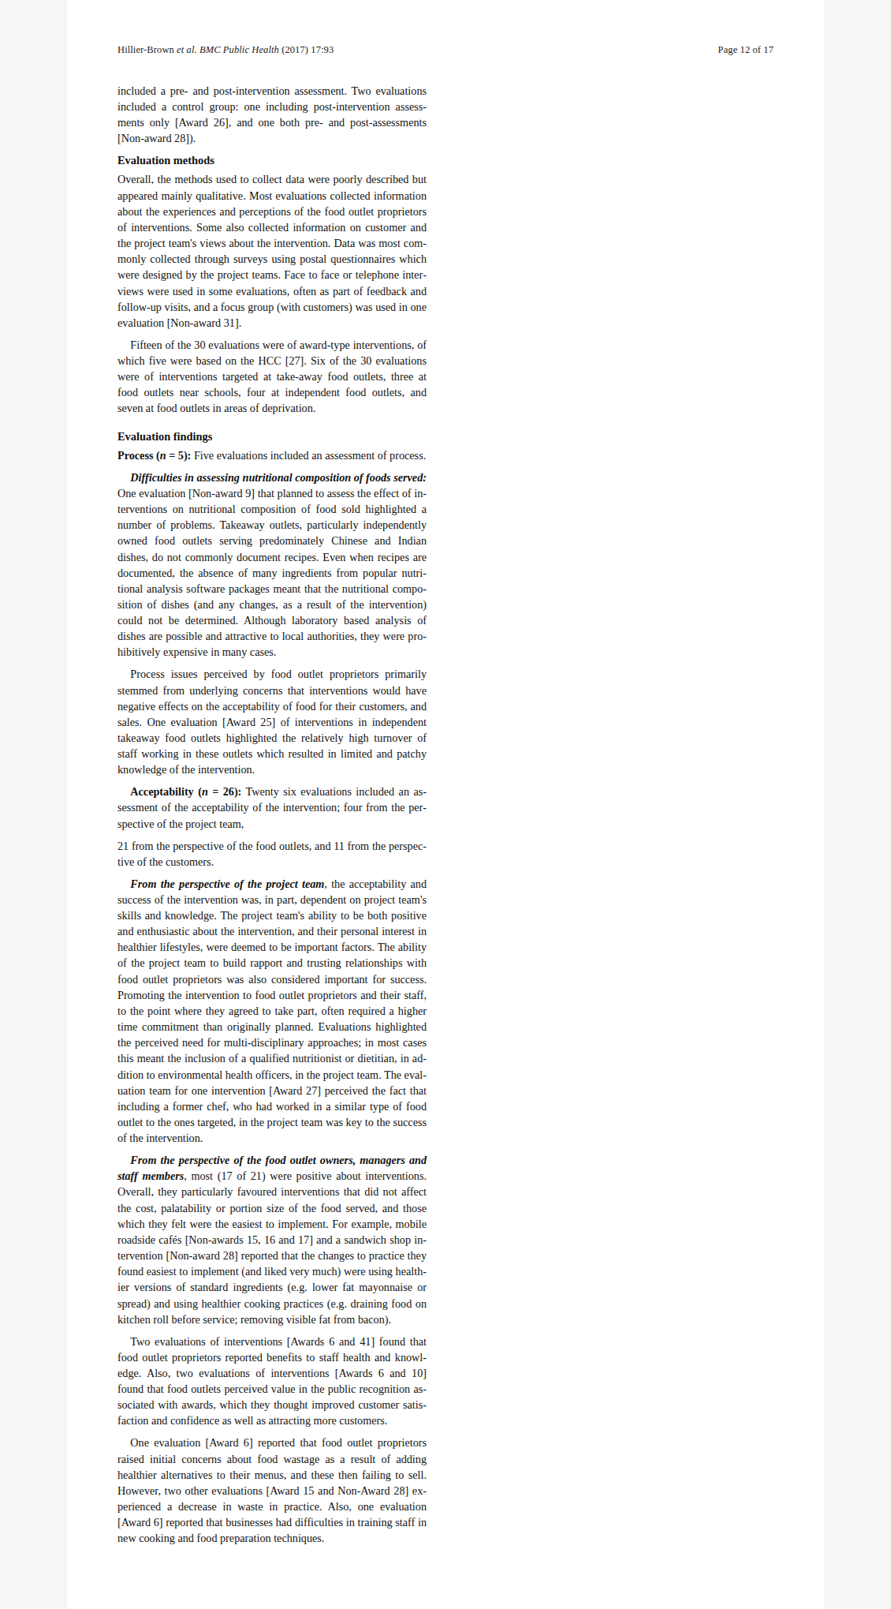Hillier-Brown et al. BMC Public Health (2017) 17:93
Page 12 of 17
included a pre- and post-intervention assessment. Two evaluations included a control group: one including post-intervention assessments only [Award 26], and one both pre- and post-assessments [Non-award 28]).
Evaluation methods
Overall, the methods used to collect data were poorly described but appeared mainly qualitative. Most evaluations collected information about the experiences and perceptions of the food outlet proprietors of interventions. Some also collected information on customer and the project team's views about the intervention. Data was most commonly collected through surveys using postal questionnaires which were designed by the project teams. Face to face or telephone interviews were used in some evaluations, often as part of feedback and follow-up visits, and a focus group (with customers) was used in one evaluation [Non-award 31].
Fifteen of the 30 evaluations were of award-type interventions, of which five were based on the HCC [27]. Six of the 30 evaluations were of interventions targeted at take-away food outlets, three at food outlets near schools, four at independent food outlets, and seven at food outlets in areas of deprivation.
Evaluation findings
Process (n = 5): Five evaluations included an assessment of process.
Difficulties in assessing nutritional composition of foods served: One evaluation [Non-award 9] that planned to assess the effect of interventions on nutritional composition of food sold highlighted a number of problems. Takeaway outlets, particularly independently owned food outlets serving predominately Chinese and Indian dishes, do not commonly document recipes. Even when recipes are documented, the absence of many ingredients from popular nutritional analysis software packages meant that the nutritional composition of dishes (and any changes, as a result of the intervention) could not be determined. Although laboratory based analysis of dishes are possible and attractive to local authorities, they were prohibitively expensive in many cases.
Process issues perceived by food outlet proprietors primarily stemmed from underlying concerns that interventions would have negative effects on the acceptability of food for their customers, and sales. One evaluation [Award 25] of interventions in independent takeaway food outlets highlighted the relatively high turnover of staff working in these outlets which resulted in limited and patchy knowledge of the intervention.
Acceptability (n = 26): Twenty six evaluations included an assessment of the acceptability of the intervention; four from the perspective of the project team,
21 from the perspective of the food outlets, and 11 from the perspective of the customers.
From the perspective of the project team, the acceptability and success of the intervention was, in part, dependent on project team's skills and knowledge. The project team's ability to be both positive and enthusiastic about the intervention, and their personal interest in healthier lifestyles, were deemed to be important factors. The ability of the project team to build rapport and trusting relationships with food outlet proprietors was also considered important for success. Promoting the intervention to food outlet proprietors and their staff, to the point where they agreed to take part, often required a higher time commitment than originally planned. Evaluations highlighted the perceived need for multi-disciplinary approaches; in most cases this meant the inclusion of a qualified nutritionist or dietitian, in addition to environmental health officers, in the project team. The evaluation team for one intervention [Award 27] perceived the fact that including a former chef, who had worked in a similar type of food outlet to the ones targeted, in the project team was key to the success of the intervention.
From the perspective of the food outlet owners, managers and staff members, most (17 of 21) were positive about interventions. Overall, they particularly favoured interventions that did not affect the cost, palatability or portion size of the food served, and those which they felt were the easiest to implement. For example, mobile roadside cafés [Non-awards 15, 16 and 17] and a sandwich shop intervention [Non-award 28] reported that the changes to practice they found easiest to implement (and liked very much) were using healthier versions of standard ingredients (e.g. lower fat mayonnaise or spread) and using healthier cooking practices (e.g. draining food on kitchen roll before service; removing visible fat from bacon).
Two evaluations of interventions [Awards 6 and 41] found that food outlet proprietors reported benefits to staff health and knowledge. Also, two evaluations of interventions [Awards 6 and 10] found that food outlets perceived value in the public recognition associated with awards, which they thought improved customer satisfaction and confidence as well as attracting more customers.
One evaluation [Award 6] reported that food outlet proprietors raised initial concerns about food wastage as a result of adding healthier alternatives to their menus, and these then failing to sell. However, two other evaluations [Award 15 and Non-Award 28] experienced a decrease in waste in practice. Also, one evaluation [Award 6] reported that businesses had difficulties in training staff in new cooking and food preparation techniques.